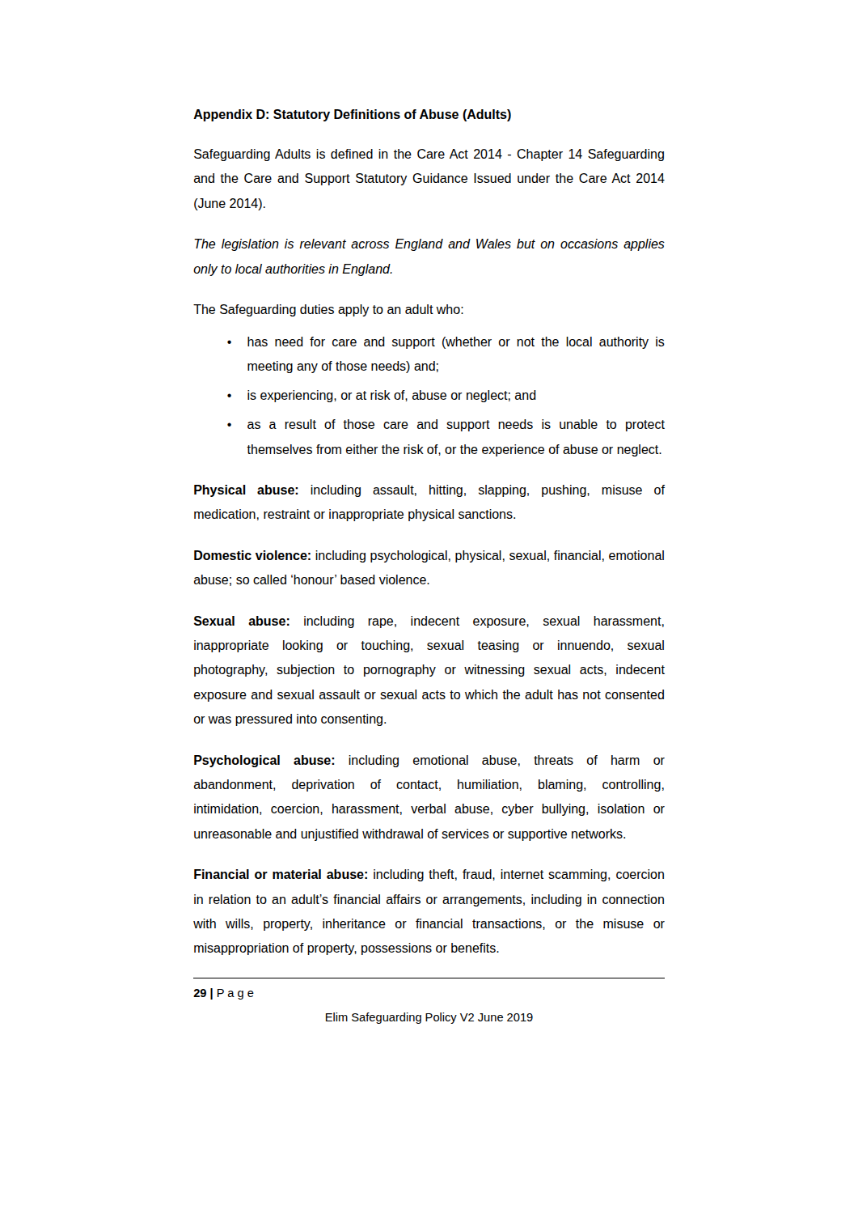Appendix D: Statutory Definitions of Abuse (Adults)
Safeguarding Adults is defined in the Care Act 2014 - Chapter 14 Safeguarding and the Care and Support Statutory Guidance Issued under the Care Act 2014 (June 2014).
The legislation is relevant across England and Wales but on occasions applies only to local authorities in England.
The Safeguarding duties apply to an adult who:
has need for care and support (whether or not the local authority is meeting any of those needs) and;
is experiencing, or at risk of, abuse or neglect; and
as a result of those care and support needs is unable to protect themselves from either the risk of, or the experience of abuse or neglect.
Physical abuse: including assault, hitting, slapping, pushing, misuse of medication, restraint or inappropriate physical sanctions.
Domestic violence: including psychological, physical, sexual, financial, emotional abuse; so called ‘honour’ based violence.
Sexual abuse: including rape, indecent exposure, sexual harassment, inappropriate looking or touching, sexual teasing or innuendo, sexual photography, subjection to pornography or witnessing sexual acts, indecent exposure and sexual assault or sexual acts to which the adult has not consented or was pressured into consenting.
Psychological abuse: including emotional abuse, threats of harm or abandonment, deprivation of contact, humiliation, blaming, controlling, intimidation, coercion, harassment, verbal abuse, cyber bullying, isolation or unreasonable and unjustified withdrawal of services or supportive networks.
Financial or material abuse: including theft, fraud, internet scamming, coercion in relation to an adult’s financial affairs or arrangements, including in connection with wills, property, inheritance or financial transactions, or the misuse or misappropriation of property, possessions or benefits.
29 | P a g e
Elim Safeguarding Policy V2 June 2019